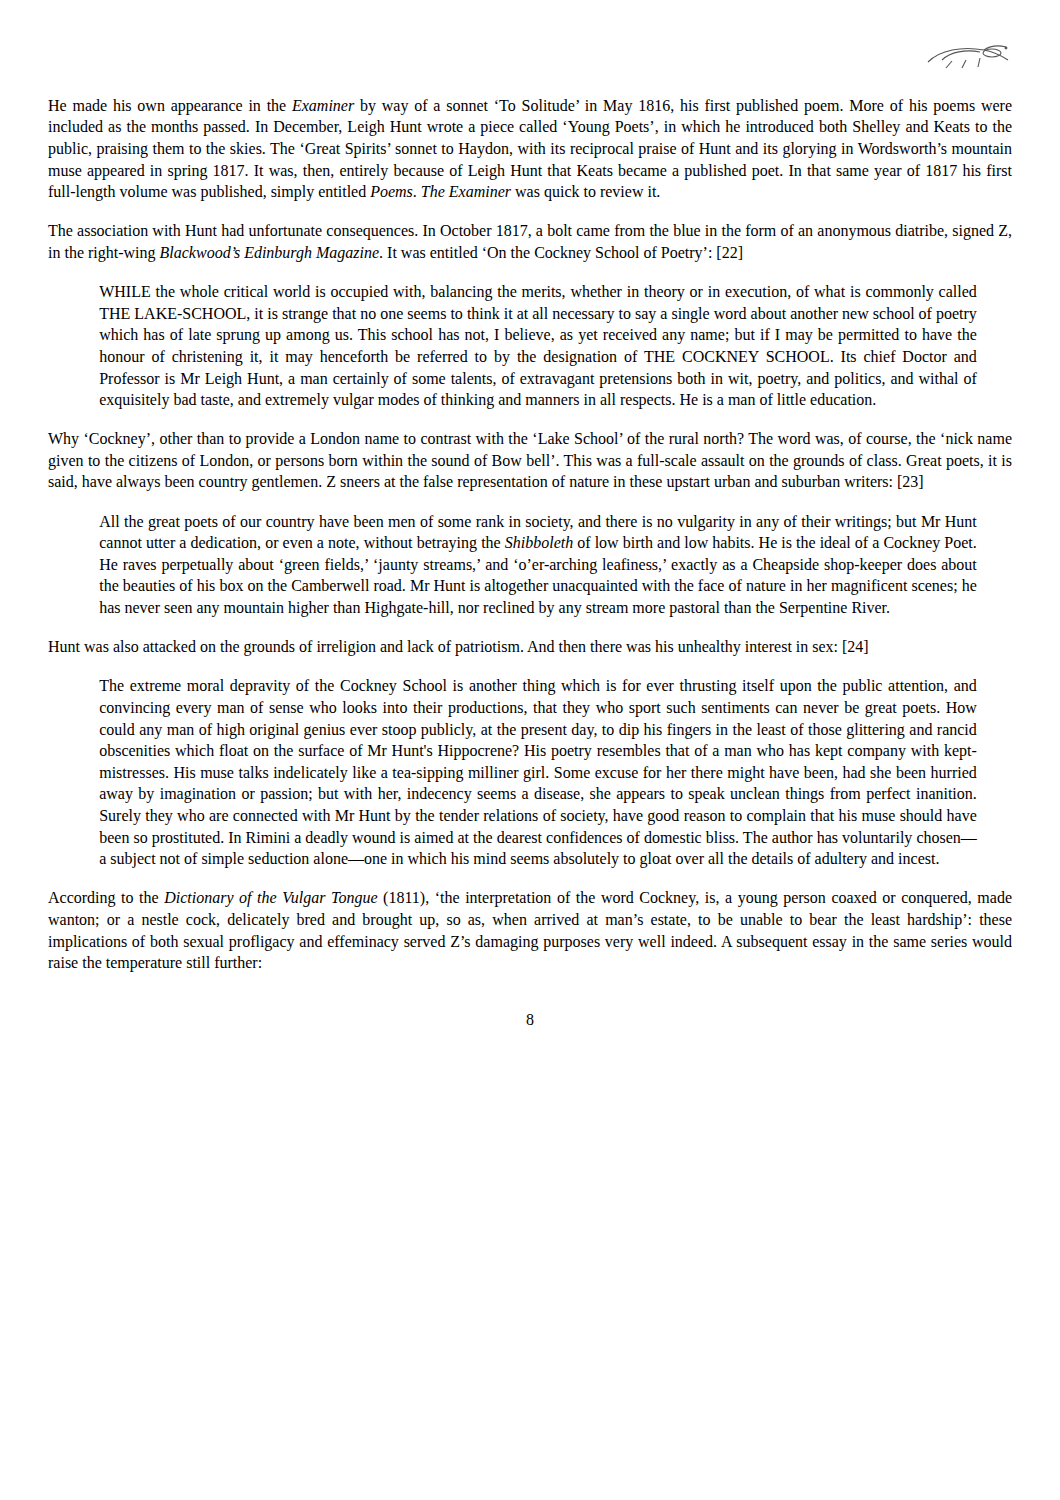He made his own appearance in the Examiner by way of a sonnet ‘To Solitude’ in May 1816, his first published poem. More of his poems were included as the months passed. In December, Leigh Hunt wrote a piece called ‘Young Poets’, in which he introduced both Shelley and Keats to the public, praising them to the skies. The ‘Great Spirits’ sonnet to Haydon, with its reciprocal praise of Hunt and its glorying in Wordsworth’s mountain muse appeared in spring 1817. It was, then, entirely because of Leigh Hunt that Keats became a published poet. In that same year of 1817 his first full-length volume was published, simply entitled Poems. The Examiner was quick to review it.
The association with Hunt had unfortunate consequences. In October 1817, a bolt came from the blue in the form of an anonymous diatribe, signed Z, in the right-wing Blackwood’s Edinburgh Magazine. It was entitled ‘On the Cockney School of Poetry’: [22]
WHILE the whole critical world is occupied with, balancing the merits, whether in theory or in execution, of what is commonly called THE LAKE-SCHOOL, it is strange that no one seems to think it at all necessary to say a single word about another new school of poetry which has of late sprung up among us. This school has not, I believe, as yet received any name; but if I may be permitted to have the honour of christening it, it may henceforth be referred to by the designation of THE COCKNEY SCHOOL. Its chief Doctor and Professor is Mr Leigh Hunt, a man certainly of some talents, of extravagant pretensions both in wit, poetry, and politics, and withal of exquisitely bad taste, and extremely vulgar modes of thinking and manners in all respects. He is a man of little education.
Why ‘Cockney’, other than to provide a London name to contrast with the ‘Lake School’ of the rural north? The word was, of course, the ‘nick name given to the citizens of London, or persons born within the sound of Bow bell’. This was a full-scale assault on the grounds of class. Great poets, it is said, have always been country gentlemen. Z sneers at the false representation of nature in these upstart urban and suburban writers: [23]
All the great poets of our country have been men of some rank in society, and there is no vulgarity in any of their writings; but Mr Hunt cannot utter a dedication, or even a note, without betraying the Shibboleth of low birth and low habits. He is the ideal of a Cockney Poet. He raves perpetually about ‘green fields,’ ‘jaunty streams,’ and ‘o’er-arching leafiness,’ exactly as a Cheapside shop-keeper does about the beauties of his box on the Camberwell road. Mr Hunt is altogether unacquainted with the face of nature in her magnificent scenes; he has never seen any mountain higher than Highgate-hill, nor reclined by any stream more pastoral than the Serpentine River.
Hunt was also attacked on the grounds of irreligion and lack of patriotism. And then there was his unhealthy interest in sex: [24]
The extreme moral depravity of the Cockney School is another thing which is for ever thrusting itself upon the public attention, and convincing every man of sense who looks into their productions, that they who sport such sentiments can never be great poets. How could any man of high original genius ever stoop publicly, at the present day, to dip his fingers in the least of those glittering and rancid obscenities which float on the surface of Mr Hunt's Hippocrene? His poetry resembles that of a man who has kept company with kept-mistresses. His muse talks indelicately like a tea-sipping milliner girl. Some excuse for her there might have been, had she been hurried away by imagination or passion; but with her, indecency seems a disease, she appears to speak unclean things from perfect inanition. Surely they who are connected with Mr Hunt by the tender relations of society, have good reason to complain that his muse should have been so prostituted. In Rimini a deadly wound is aimed at the dearest confidences of domestic bliss. The author has voluntarily chosen—a subject not of simple seduction alone—one in which his mind seems absolutely to gloat over all the details of adultery and incest.
According to the Dictionary of the Vulgar Tongue (1811), ‘the interpretation of the word Cockney, is, a young person coaxed or conquered, made wanton; or a nestle cock, delicately bred and brought up, so as, when arrived at man’s estate, to be unable to bear the least hardship’: these implications of both sexual profligacy and effeminacy served Z’s damaging purposes very well indeed. A subsequent essay in the same series would raise the temperature still further:
8